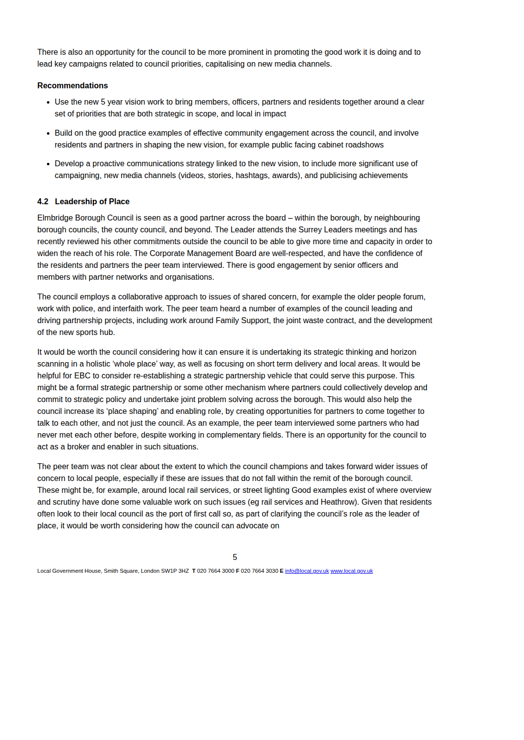There is also an opportunity for the council to be more prominent in promoting the good work it is doing and to lead key campaigns related to council priorities, capitalising on new media channels.
Recommendations
Use the new 5 year vision work to bring members, officers, partners and residents together around a clear set of priorities that are both strategic in scope, and local in impact
Build on the good practice examples of effective community engagement across the council, and involve residents and partners in shaping the new vision, for example public facing cabinet roadshows
Develop a proactive communications strategy linked to the new vision, to include more significant use of campaigning, new media channels (videos, stories, hashtags, awards), and publicising achievements
4.2 Leadership of Place
Elmbridge Borough Council is seen as a good partner across the board – within the borough, by neighbouring borough councils, the county council, and beyond. The Leader attends the Surrey Leaders meetings and has recently reviewed his other commitments outside the council to be able to give more time and capacity in order to widen the reach of his role. The Corporate Management Board are well-respected, and have the confidence of the residents and partners the peer team interviewed. There is good engagement by senior officers and members with partner networks and organisations.
The council employs a collaborative approach to issues of shared concern, for example the older people forum, work with police, and interfaith work. The peer team heard a number of examples of the council leading and driving partnership projects, including work around Family Support, the joint waste contract, and the development of the new sports hub.
It would be worth the council considering how it can ensure it is undertaking its strategic thinking and horizon scanning in a holistic ‘whole place’ way, as well as focusing on short term delivery and local areas. It would be helpful for EBC to consider re-establishing a strategic partnership vehicle that could serve this purpose. This might be a formal strategic partnership or some other mechanism where partners could collectively develop and commit to strategic policy and undertake joint problem solving across the borough. This would also help the council increase its ‘place shaping’ and enabling role, by creating opportunities for partners to come together to talk to each other, and not just the council. As an example, the peer team interviewed some partners who had never met each other before, despite working in complementary fields. There is an opportunity for the council to act as a broker and enabler in such situations.
The peer team was not clear about the extent to which the council champions and takes forward wider issues of concern to local people, especially if these are issues that do not fall within the remit of the borough council. These might be, for example, around local rail services, or street lighting Good examples exist of where overview and scrutiny have done some valuable work on such issues (eg rail services and Heathrow). Given that residents often look to their local council as the port of first call so, as part of clarifying the council’s role as the leader of place, it would be worth considering how the council can advocate on
5
Local Government House, Smith Square, London SW1P 3HZ T 020 7664 3000 F 020 7664 3030 E info@local.gov.uk www.local.gov.uk